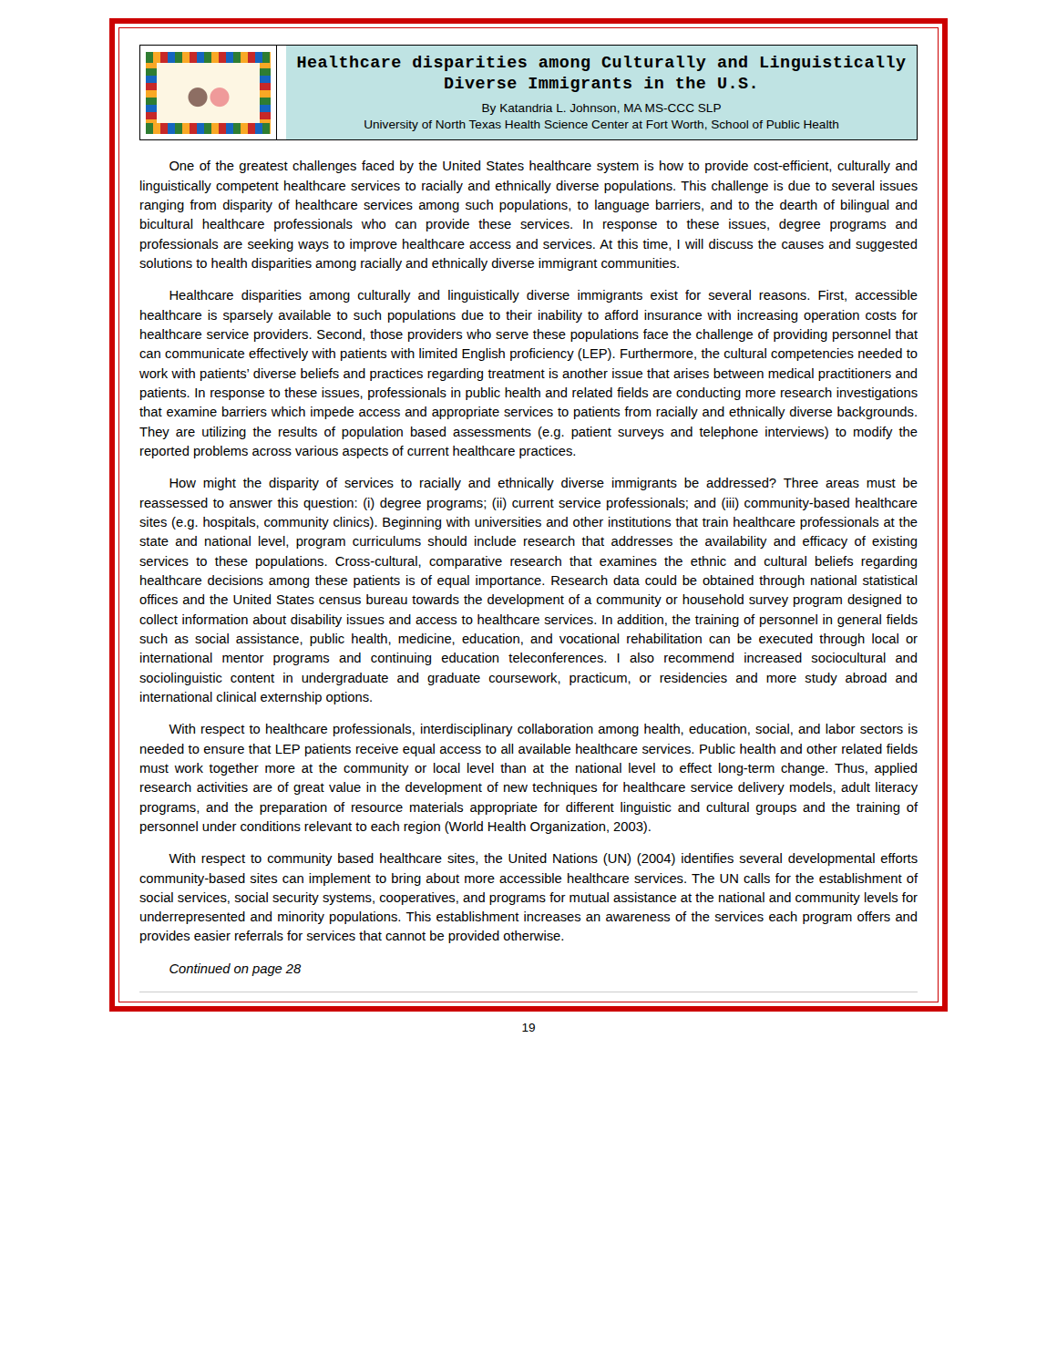Healthcare disparities among Culturally and Linguistically Diverse Immigrants in the U.S.
By Katandria L. Johnson, MA MS-CCC SLP
University of North Texas Health Science Center at Fort Worth, School of Public Health
One of the greatest challenges faced by the United States healthcare system is how to provide cost-efficient, culturally and linguistically competent healthcare services to racially and ethnically diverse populations. This challenge is due to several issues ranging from disparity of healthcare services among such populations, to language barriers, and to the dearth of bilingual and bicultural healthcare professionals who can provide these services. In response to these issues, degree programs and professionals are seeking ways to improve healthcare access and services. At this time, I will discuss the causes and suggested solutions to health disparities among racially and ethnically diverse immigrant communities.
Healthcare disparities among culturally and linguistically diverse immigrants exist for several reasons. First, accessible healthcare is sparsely available to such populations due to their inability to afford insurance with increasing operation costs for healthcare service providers. Second, those providers who serve these populations face the challenge of providing personnel that can communicate effectively with patients with limited English proficiency (LEP). Furthermore, the cultural competencies needed to work with patients’ diverse beliefs and practices regarding treatment is another issue that arises between medical practitioners and patients. In response to these issues, professionals in public health and related fields are conducting more research investigations that examine barriers which impede access and appropriate services to patients from racially and ethnically diverse backgrounds. They are utilizing the results of population based assessments (e.g. patient surveys and telephone interviews) to modify the reported problems across various aspects of current healthcare practices.
How might the disparity of services to racially and ethnically diverse immigrants be addressed? Three areas must be reassessed to answer this question: (i) degree programs; (ii) current service professionals; and (iii) community-based healthcare sites (e.g. hospitals, community clinics). Beginning with universities and other institutions that train healthcare professionals at the state and national level, program curriculums should include research that addresses the availability and efficacy of existing services to these populations. Cross-cultural, comparative research that examines the ethnic and cultural beliefs regarding healthcare decisions among these patients is of equal importance. Research data could be obtained through national statistical offices and the United States census bureau towards the development of a community or household survey program designed to collect information about disability issues and access to healthcare services. In addition, the training of personnel in general fields such as social assistance, public health, medicine, education, and vocational rehabilitation can be executed through local or international mentor programs and continuing education teleconferences. I also recommend increased sociocultural and sociolinguistic content in undergraduate and graduate coursework, practicum, or residencies and more study abroad and international clinical externship options.
With respect to healthcare professionals, interdisciplinary collaboration among health, education, social, and labor sectors is needed to ensure that LEP patients receive equal access to all available healthcare services. Public health and other related fields must work together more at the community or local level than at the national level to effect long-term change. Thus, applied research activities are of great value in the development of new techniques for healthcare service delivery models, adult literacy programs, and the preparation of resource materials appropriate for different linguistic and cultural groups and the training of personnel under conditions relevant to each region (World Health Organization, 2003).
With respect to community based healthcare sites, the United Nations (UN) (2004) identifies several developmental efforts community-based sites can implement to bring about more accessible healthcare services. The UN calls for the establishment of social services, social security systems, cooperatives, and programs for mutual assistance at the national and community levels for underrepresented and minority populations. This establishment increases an awareness of the services each program offers and provides easier referrals for services that cannot be provided otherwise.
Continued on page 28
19